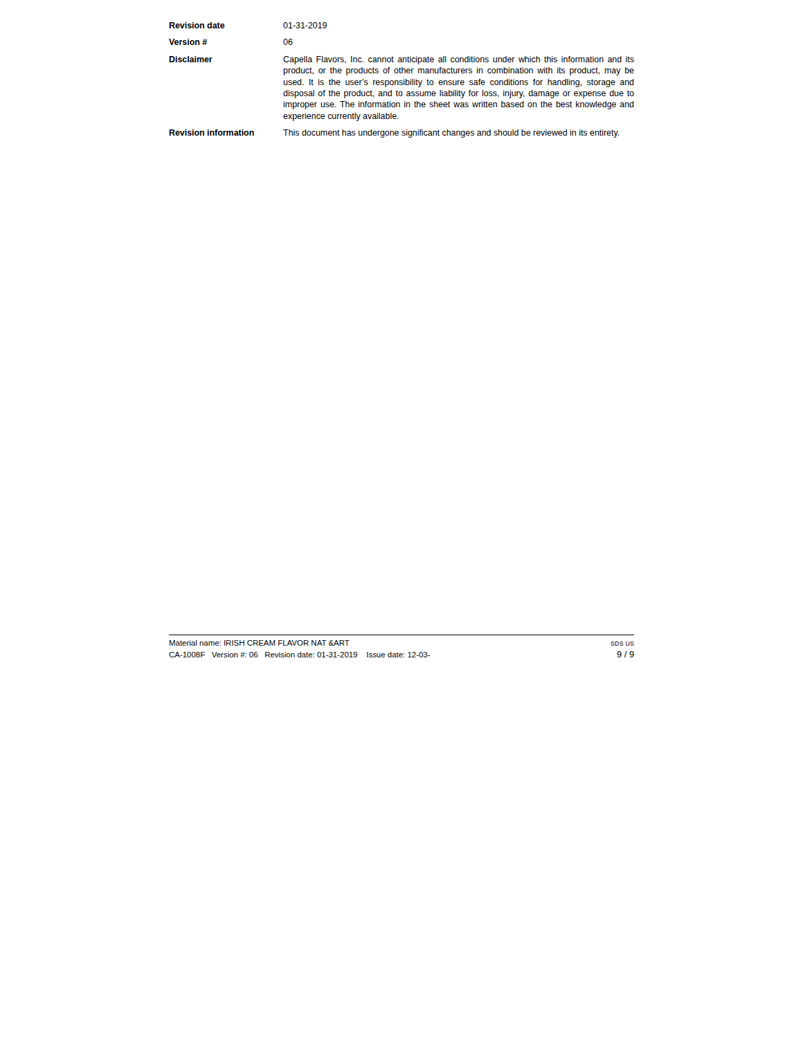| Revision date | 01-31-2019 |
| Version # | 06 |
| Disclaimer | Capella Flavors, Inc. cannot anticipate all conditions under which this information and its product, or the products of other manufacturers in combination with its product, may be used. It is the user’s responsibility to ensure safe conditions for handling, storage and disposal of the product, and to assume liability for loss, injury, damage or expense due to improper use. The information in the sheet was written based on the best knowledge and experience currently available. |
| Revision information | This document has undergone significant changes and should be reviewed in its entirety. |
Material name: IRISH CREAM FLAVOR NAT &ART
SDS US
CA-1008F Version #: 06 Revision date: 01-31-2019 Issue date: 12-03-
9 / 9